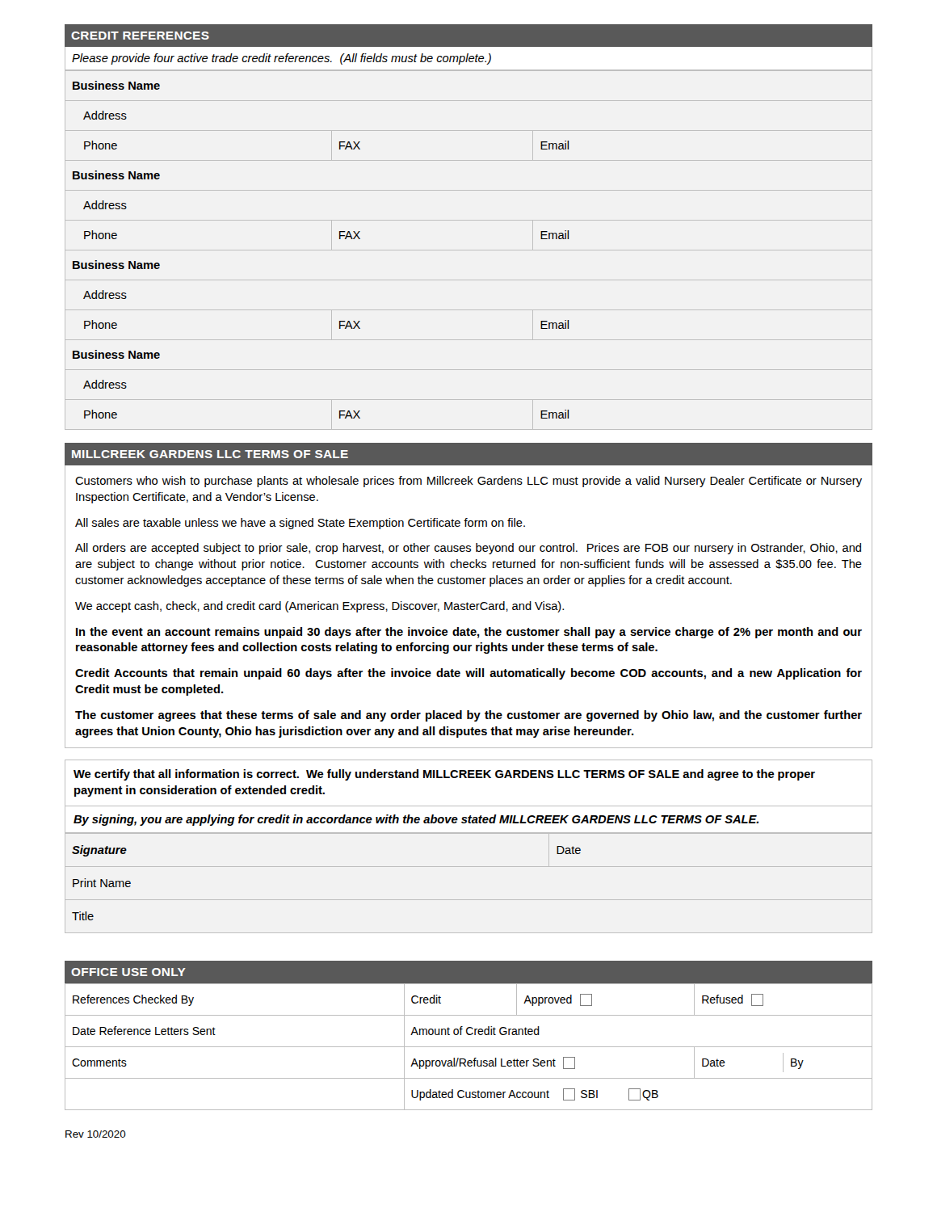CREDIT REFERENCES
Please provide four active trade credit references. (All fields must be complete.)
| Business Name |
| Address |
| Phone | FAX | Email |
| Business Name |
| Address |
| Phone | FAX | Email |
| Business Name |
| Address |
| Phone | FAX | Email |
| Business Name |
| Address |
| Phone | FAX | Email |
MILLCREEK GARDENS LLC TERMS OF SALE
Customers who wish to purchase plants at wholesale prices from Millcreek Gardens LLC must provide a valid Nursery Dealer Certificate or Nursery Inspection Certificate, and a Vendor’s License.
All sales are taxable unless we have a signed State Exemption Certificate form on file.
All orders are accepted subject to prior sale, crop harvest, or other causes beyond our control. Prices are FOB our nursery in Ostrander, Ohio, and are subject to change without prior notice. Customer accounts with checks returned for non-sufficient funds will be assessed a $35.00 fee. The customer acknowledges acceptance of these terms of sale when the customer places an order or applies for a credit account.
We accept cash, check, and credit card (American Express, Discover, MasterCard, and Visa).
In the event an account remains unpaid 30 days after the invoice date, the customer shall pay a service charge of 2% per month and our reasonable attorney fees and collection costs relating to enforcing our rights under these terms of sale.
Credit Accounts that remain unpaid 60 days after the invoice date will automatically become COD accounts, and a new Application for Credit must be completed.
The customer agrees that these terms of sale and any order placed by the customer are governed by Ohio law, and the customer further agrees that Union County, Ohio has jurisdiction over any and all disputes that may arise hereunder.
We certify that all information is correct. We fully understand MILLCREEK GARDENS LLC TERMS OF SALE and agree to the proper payment in consideration of extended credit.
By signing, you are applying for credit in accordance with the above stated MILLCREEK GARDENS LLC TERMS OF SALE.
| Signature | Date |
| Print Name |
| Title |
OFFICE USE ONLY
| References Checked By | Credit | Approved | Refused |
| Date Reference Letters Sent | Amount of Credit Granted |
| Comments | Approval/Refusal Letter Sent | / Date / By / |
| | Updated Customer Account SBI QB |
Rev 10/2020